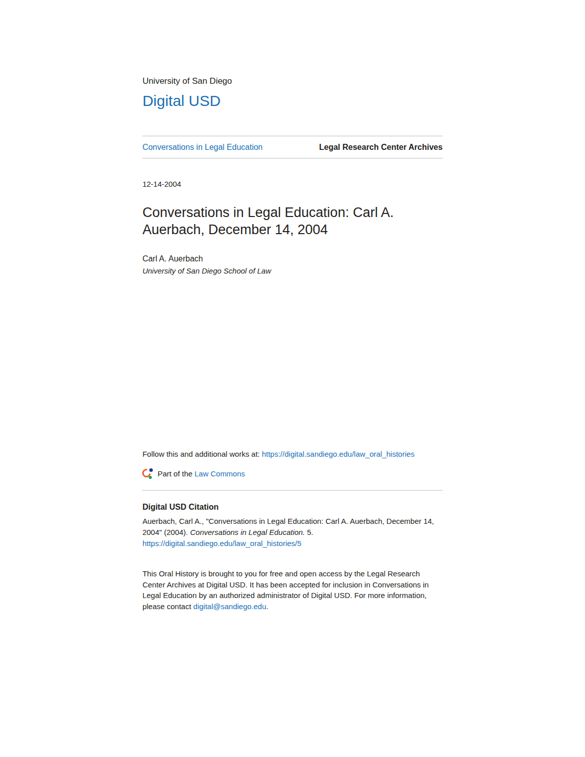University of San Diego
Digital USD
Conversations in Legal Education
Legal Research Center Archives
12-14-2004
Conversations in Legal Education: Carl A. Auerbach, December 14, 2004
Carl A. Auerbach
University of San Diego School of Law
Follow this and additional works at: https://digital.sandiego.edu/law_oral_histories
Part of the Law Commons
Digital USD Citation
Auerbach, Carl A., "Conversations in Legal Education: Carl A. Auerbach, December 14, 2004" (2004). Conversations in Legal Education. 5.
https://digital.sandiego.edu/law_oral_histories/5
This Oral History is brought to you for free and open access by the Legal Research Center Archives at Digital USD. It has been accepted for inclusion in Conversations in Legal Education by an authorized administrator of Digital USD. For more information, please contact digital@sandiego.edu.